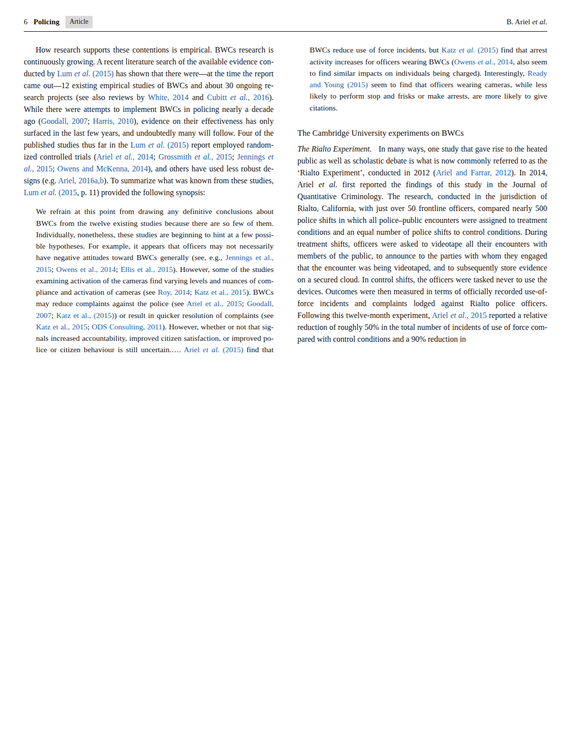6 Policing Article
B. Ariel et al.
How research supports these contentions is empirical. BWCs research is continuously growing. A recent literature search of the available evidence conducted by Lum et al. (2015) has shown that there were—at the time the report came out—12 existing empirical studies of BWCs and about 30 ongoing research projects (see also reviews by White, 2014 and Cubitt et al., 2016). While there were attempts to implement BWCs in policing nearly a decade ago (Goodall, 2007; Harris, 2010), evidence on their effectiveness has only surfaced in the last few years, and undoubtedly many will follow. Four of the published studies thus far in the Lum et al. (2015) report employed randomized controlled trials (Ariel et al., 2014; Grossmith et al., 2015; Jennings et al., 2015; Owens and McKenna, 2014), and others have used less robust designs (e.g. Ariel, 2016a,b). To summarize what was known from these studies, Lum et al. (2015, p. 11) provided the following synopsis:
We refrain at this point from drawing any definitive conclusions about BWCs from the twelve existing studies because there are so few of them. Individually, nonetheless, these studies are beginning to hint at a few possible hypotheses. For example, it appears that officers may not necessarily have negative attitudes toward BWCs generally (see, e.g., Jennings et al., 2015; Owens et al., 2014; Ellis et al., 2015). However, some of the studies examining activation of the cameras find varying levels and nuances of compliance and activation of cameras (see Roy, 2014; Katz et al., 2015). BWCs may reduce complaints against the police (see Ariel et al., 2015; Goodall, 2007; Katz et al., (2015)) or result in quicker resolution of complaints (see Katz et al., 2015; ODS Consulting, 2011). However, whether or not that signals increased accountability, improved citizen satisfaction, or improved police or citizen behaviour is still uncertain.…. Ariel et al. (2015) find that BWCs reduce use of force incidents, but Katz et al. (2015) find that arrest activity increases for officers wearing BWCs (Owens et al., 2014, also seem to find similar impacts on individuals being charged). Interestingly, Ready and Young (2015) seem to find that officers wearing cameras, while less likely to perform stop and frisks or make arrests, are more likely to give citations.
The Cambridge University experiments on BWCs
The Rialto Experiment. In many ways, one study that gave rise to the heated public as well as scholastic debate is what is now commonly referred to as the ‘Rialto Experiment’, conducted in 2012 (Ariel and Farrar, 2012). In 2014, Ariel et al. first reported the findings of this study in the Journal of Quantitative Criminology. The research, conducted in the jurisdiction of Rialto, California, with just over 50 frontline officers, compared nearly 500 police shifts in which all police–public encounters were assigned to treatment conditions and an equal number of police shifts to control conditions. During treatment shifts, officers were asked to videotape all their encounters with members of the public, to announce to the parties with whom they engaged that the encounter was being videotaped, and to subsequently store evidence on a secured cloud. In control shifts, the officers were tasked never to use the devices. Outcomes were then measured in terms of officially recorded use-of-force incidents and complaints lodged against Rialto police officers. Following this twelve-month experiment, Ariel et al., 2015 reported a relative reduction of roughly 50% in the total number of incidents of use of force compared with control conditions and a 90% reduction in